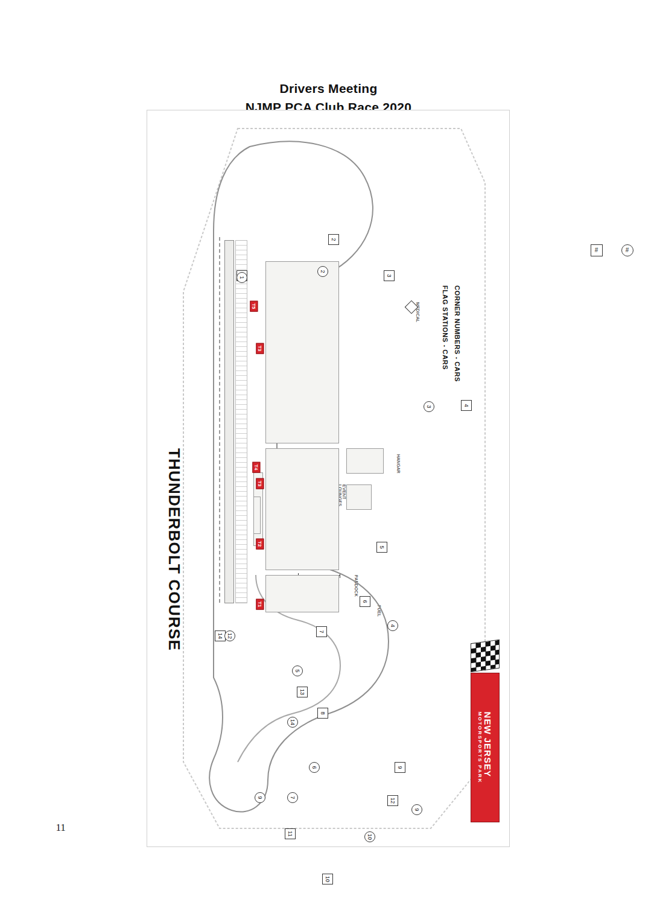Drivers Meeting
NJMP PCA Club Race 2020
11
#
#
CORNER NUMBERS - CARS
FLAG STATIONS - CARS
THUNDERBOLT COURSE
TIMING TOWER
EVENT
LOUNGES
VIP GARAGES / SUITES
HANGAR
PADDOCK
FUEL
MEDICAL
T5
T3
T4
T3
T2
T1
2
3
4
5
6
7
8
9
10
11
12
13
14
1
2
3
4
5
6
7
8
9
10
9
12
14
1
NEW JERSEYMOTORSPORTS PARK